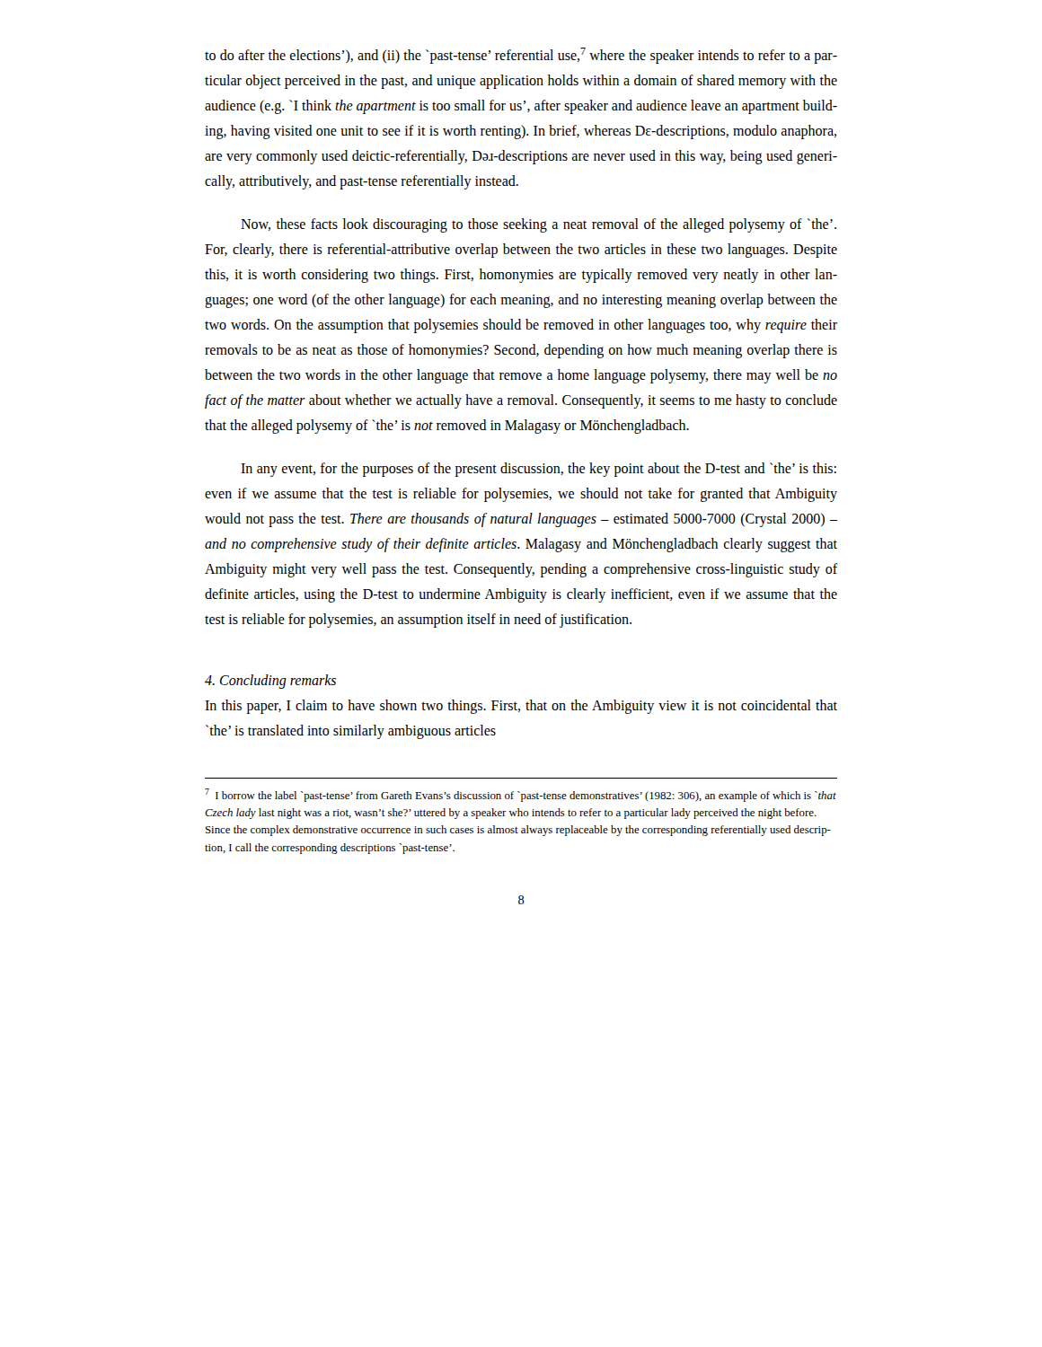to do after the elections’), and (ii) the `past-tense’ referential use,7 where the speaker intends to refer to a particular object perceived in the past, and unique application holds within a domain of shared memory with the audience (e.g. `I think the apartment is too small for us’, after speaker and audience leave an apartment building, having visited one unit to see if it is worth renting). In brief, whereas Dɛ-descriptions, modulo anaphora, are very commonly used deictic-referentially, Dəɹ-descriptions are never used in this way, being used generically, attributively, and past-tense referentially instead.
Now, these facts look discouraging to those seeking a neat removal of the alleged polysemy of `the’. For, clearly, there is referential-attributive overlap between the two articles in these two languages. Despite this, it is worth considering two things. First, homonymies are typically removed very neatly in other languages; one word (of the other language) for each meaning, and no interesting meaning overlap between the two words. On the assumption that polysemies should be removed in other languages too, why require their removals to be as neat as those of homonymies? Second, depending on how much meaning overlap there is between the two words in the other language that remove a home language polysemy, there may well be no fact of the matter about whether we actually have a removal. Consequently, it seems to me hasty to conclude that the alleged polysemy of `the’ is not removed in Malagasy or Mönchengladbach.
In any event, for the purposes of the present discussion, the key point about the D-test and `the’ is this: even if we assume that the test is reliable for polysemies, we should not take for granted that Ambiguity would not pass the test. There are thousands of natural languages – estimated 5000-7000 (Crystal 2000) – and no comprehensive study of their definite articles. Malagasy and Mönchengladbach clearly suggest that Ambiguity might very well pass the test. Consequently, pending a comprehensive cross-linguistic study of definite articles, using the D-test to undermine Ambiguity is clearly inefficient, even if we assume that the test is reliable for polysemies, an assumption itself in need of justification.
4. Concluding remarks
In this paper, I claim to have shown two things. First, that on the Ambiguity view it is not coincidental that `the’ is translated into similarly ambiguous articles
7 I borrow the label `past-tense’ from Gareth Evans’s discussion of `past-tense demonstratives’ (1982: 306), an example of which is `that Czech lady last night was a riot, wasn’t she?’ uttered by a speaker who intends to refer to a particular lady perceived the night before. Since the complex demonstrative occurrence in such cases is almost always replaceable by the corresponding referentially used description, I call the corresponding descriptions `past-tense’.
8